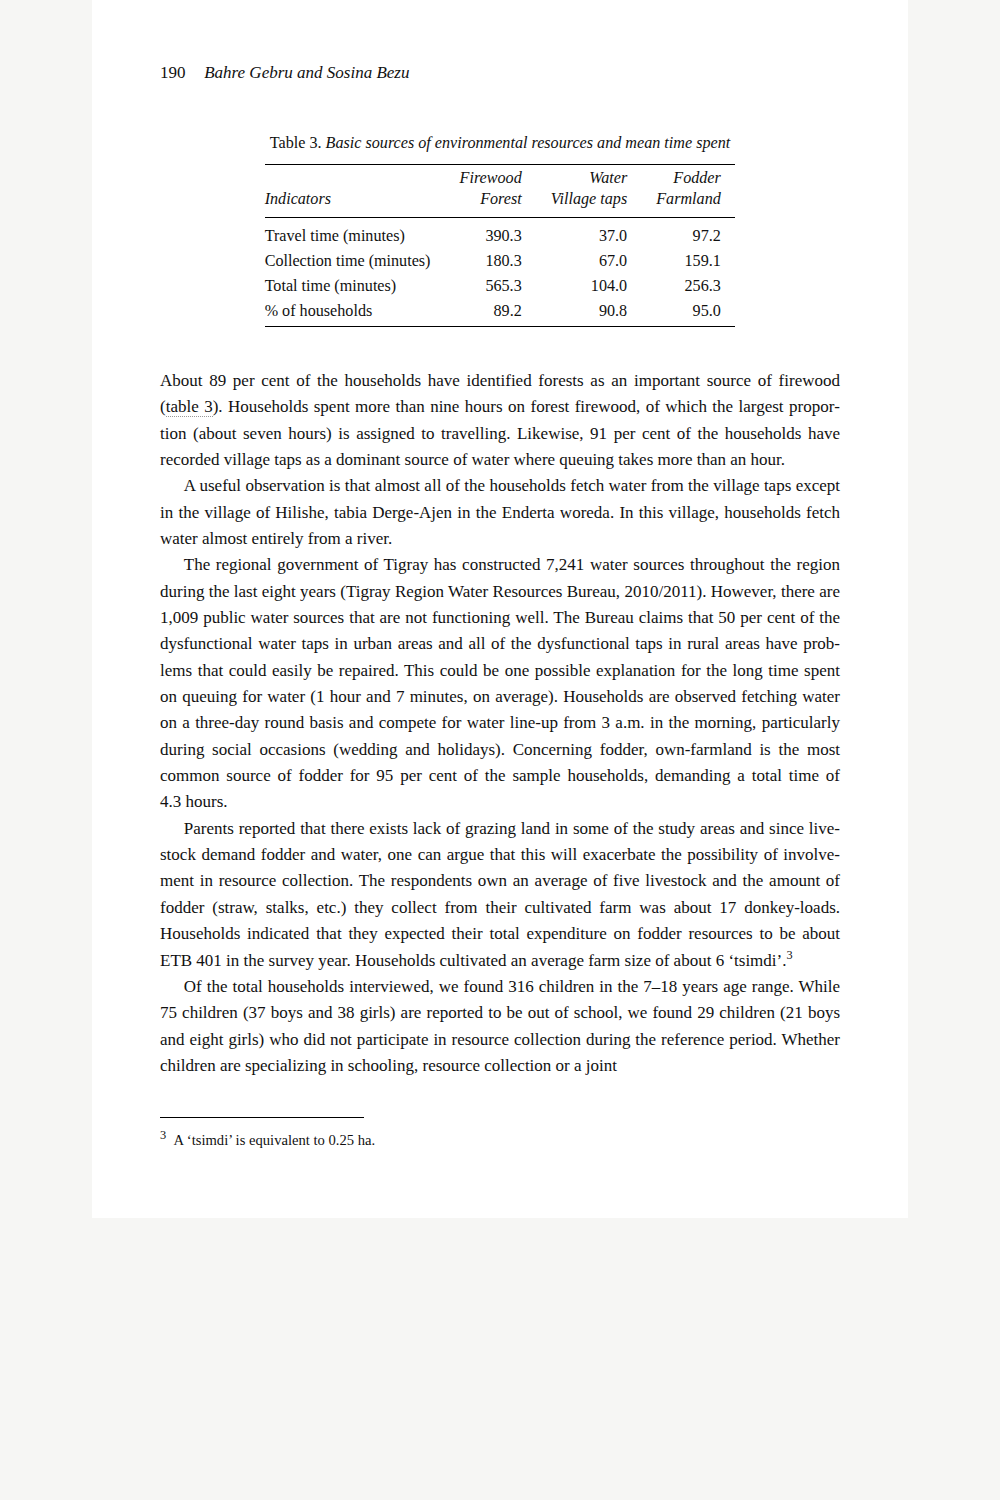190 Bahre Gebru and Sosina Bezu
Table 3. Basic sources of environmental resources and mean time spent
| Indicators | Firewood Forest | Water Village taps | Fodder Farmland |
| --- | --- | --- | --- |
| Travel time (minutes) | 390.3 | 37.0 | 97.2 |
| Collection time (minutes) | 180.3 | 67.0 | 159.1 |
| Total time (minutes) | 565.3 | 104.0 | 256.3 |
| % of households | 89.2 | 90.8 | 95.0 |
About 89 per cent of the households have identified forests as an important source of firewood (table 3). Households spent more than nine hours on forest firewood, of which the largest proportion (about seven hours) is assigned to travelling. Likewise, 91 per cent of the households have recorded village taps as a dominant source of water where queuing takes more than an hour.
A useful observation is that almost all of the households fetch water from the village taps except in the village of Hilishe, tabia Derge-Ajen in the Enderta woreda. In this village, households fetch water almost entirely from a river.
The regional government of Tigray has constructed 7,241 water sources throughout the region during the last eight years (Tigray Region Water Resources Bureau, 2010/2011). However, there are 1,009 public water sources that are not functioning well. The Bureau claims that 50 per cent of the dysfunctional water taps in urban areas and all of the dysfunctional taps in rural areas have problems that could easily be repaired. This could be one possible explanation for the long time spent on queuing for water (1 hour and 7 minutes, on average). Households are observed fetching water on a three-day round basis and compete for water line-up from 3 a.m. in the morning, particularly during social occasions (wedding and holidays). Concerning fodder, own-farmland is the most common source of fodder for 95 per cent of the sample households, demanding a total time of 4.3 hours.
Parents reported that there exists lack of grazing land in some of the study areas and since livestock demand fodder and water, one can argue that this will exacerbate the possibility of involvement in resource collection. The respondents own an average of five livestock and the amount of fodder (straw, stalks, etc.) they collect from their cultivated farm was about 17 donkey-loads. Households indicated that they expected their total expenditure on fodder resources to be about ETB 401 in the survey year. Households cultivated an average farm size of about 6 ‘tsimdi’.3
Of the total households interviewed, we found 316 children in the 7–18 years age range. While 75 children (37 boys and 38 girls) are reported to be out of school, we found 29 children (21 boys and eight girls) who did not participate in resource collection during the reference period. Whether children are specializing in schooling, resource collection or a joint
3 A ‘tsimdi’ is equivalent to 0.25 ha.